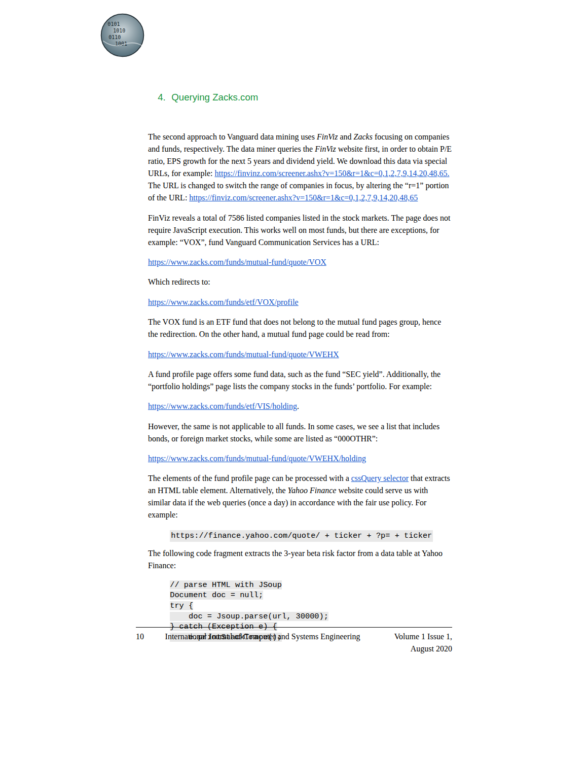4. Querying Zacks.com
The second approach to Vanguard data mining uses FinViz and Zacks focusing on companies and funds, respectively. The data miner queries the FinViz website first, in order to obtain P/E ratio, EPS growth for the next 5 years and dividend yield. We download this data via special URLs, for example: https://finvinz.com/screener.ashx?v=150&r=1&c=0,1,2,7,9,14,20,48,65. The URL is changed to switch the range of companies in focus, by altering the “r=1” portion of the URL: https://finviz.com/screener.ashx?v=150&r=1&c=0,1,2,7,9,14,20,48,65
FinViz reveals a total of 7586 listed companies listed in the stock markets. The page does not require JavaScript execution. This works well on most funds, but there are exceptions, for example: “VOX”, fund Vanguard Communication Services has a URL:
https://www.zacks.com/funds/mutual-fund/quote/VOX
Which redirects to:
https://www.zacks.com/funds/etf/VOX/profile
The VOX fund is an ETF fund that does not belong to the mutual fund pages group, hence the redirection. On the other hand, a mutual fund page could be read from:
https://www.zacks.com/funds/mutual-fund/quote/VWEHX
A fund profile page offers some fund data, such as the fund “SEC yield”. Additionally, the “portfolio holdings” page lists the company stocks in the funds’ portfolio. For example:
https://www.zacks.com/funds/etf/VIS/holding.
However, the same is not applicable to all funds. In some cases, we see a list that includes bonds, or foreign market stocks, while some are listed as “000OTHR”:
https://www.zacks.com/funds/mutual-fund/quote/VWEHX/holding
The elements of the fund profile page can be processed with a cssQuery selector that extracts an HTML table element. Alternatively, the Yahoo Finance website could serve us with similar data if the web queries (once a day) in accordance with the fair use policy. For example:
https://finance.yahoo.com/quote/ + ticker + ?p= + ticker
The following code fragment extracts the 3-year beta risk factor from a data table at Yahoo Finance:
// parse HTML with JSoup Document doc = null; try { doc = Jsoup.parse(url, 30000); } catch (Exception e) { e.printStackTrace();
10
International Journal of Computer and Systems Engineering
Volume 1 Issue 1,August 2020